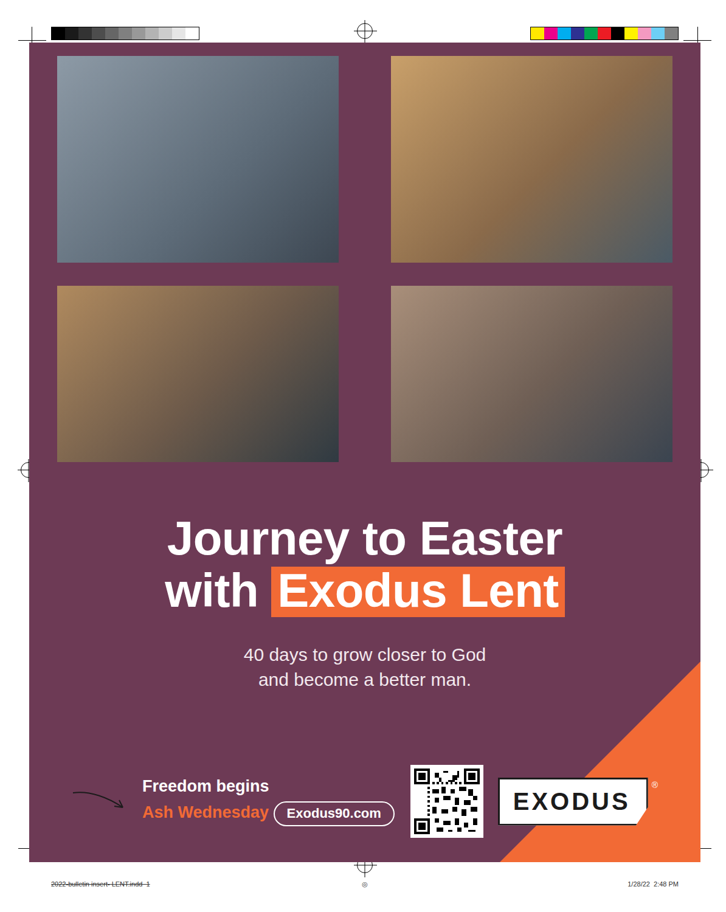Journey to Easter with Exodus Lent
40 days to grow closer to God
and become a better man.
Freedom begins
Ash Wednesday Exodus90.com
EXODUS
®
2022-bulletin insert- LENT.indd 1 ◎ 1/28/22 2:48 PM